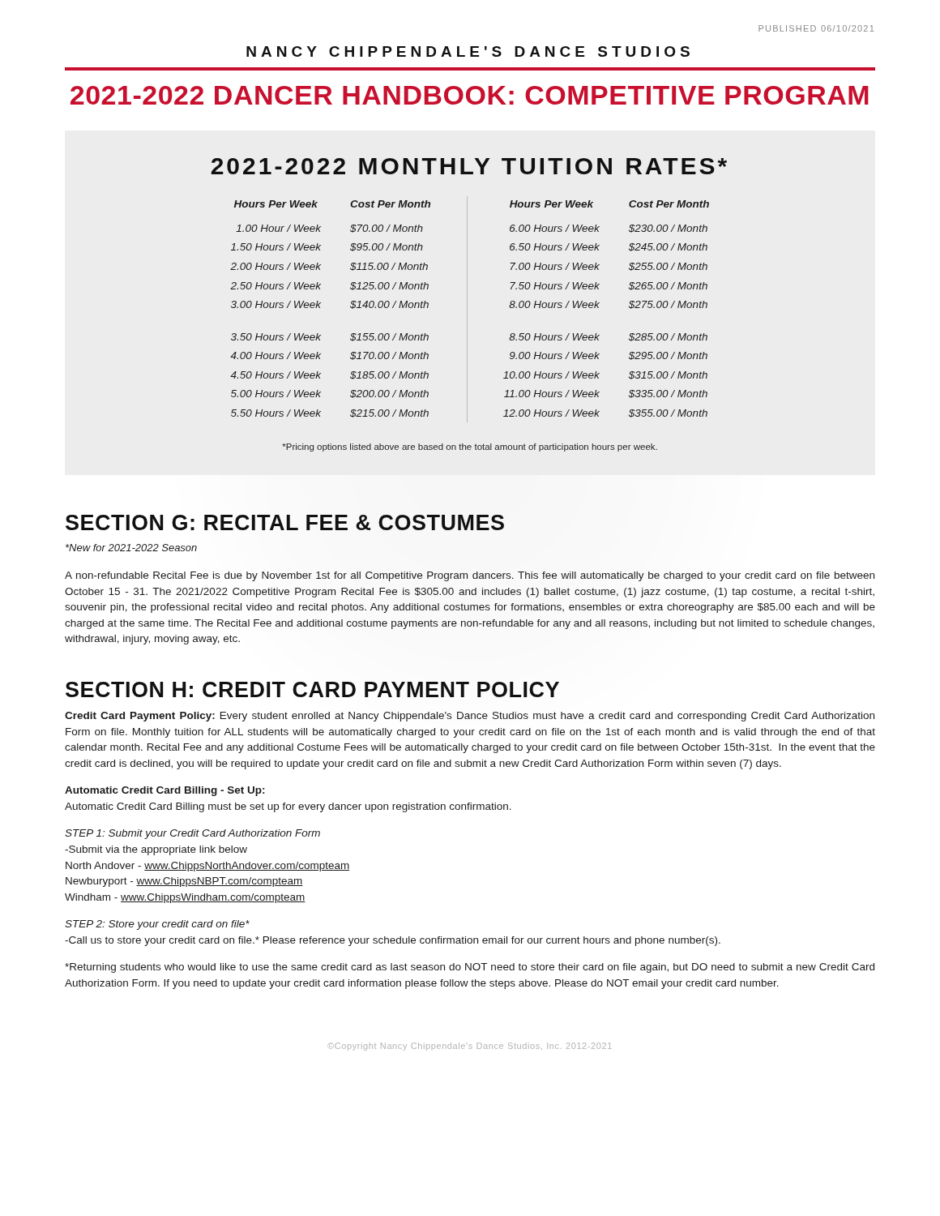PUBLISHED 06/10/2021
NANCY CHIPPENDALE'S DANCE STUDIOS
2021-2022 Dancer Handbook: Competitive Program
2021-2022 Monthly Tuition Rates*
| Hours Per Week | Cost Per Month |
| --- | --- |
| 1.00 Hour / Week | $70.00 / Month |
| 1.50 Hours / Week | $95.00 / Month |
| 2.00 Hours / Week | $115.00 / Month |
| 2.50 Hours / Week | $125.00 / Month |
| 3.00 Hours / Week | $140.00 / Month |
| 3.50 Hours / Week | $155.00 / Month |
| 4.00 Hours / Week | $170.00 / Month |
| 4.50 Hours / Week | $185.00 / Month |
| 5.00 Hours / Week | $200.00 / Month |
| 5.50 Hours / Week | $215.00 / Month |
| Hours Per Week | Cost Per Month |
| --- | --- |
| 6.00 Hours / Week | $230.00 / Month |
| 6.50 Hours / Week | $245.00 / Month |
| 7.00 Hours / Week | $255.00 / Month |
| 7.50 Hours / Week | $265.00 / Month |
| 8.00 Hours / Week | $275.00 / Month |
| 8.50 Hours / Week | $285.00 / Month |
| 9.00 Hours / Week | $295.00 / Month |
| 10.00 Hours / Week | $315.00 / Month |
| 11.00 Hours / Week | $335.00 / Month |
| 12.00 Hours / Week | $355.00 / Month |
*Pricing options listed above are based on the total amount of participation hours per week.
Section G: Recital Fee & Costumes
*New for 2021-2022 Season
A non-refundable Recital Fee is due by November 1st for all Competitive Program dancers. This fee will automatically be charged to your credit card on file between October 15 - 31. The 2021/2022 Competitive Program Recital Fee is $305.00 and includes (1) ballet costume, (1) jazz costume, (1) tap costume, a recital t-shirt, souvenir pin, the professional recital video and recital photos. Any additional costumes for formations, ensembles or extra choreography are $85.00 each and will be charged at the same time. The Recital Fee and additional costume payments are non-refundable for any and all reasons, including but not limited to schedule changes, withdrawal, injury, moving away, etc.
Section H: Credit Card Payment Policy
Credit Card Payment Policy: Every student enrolled at Nancy Chippendale's Dance Studios must have a credit card and corresponding Credit Card Authorization Form on file. Monthly tuition for ALL students will be automatically charged to your credit card on file on the 1st of each month and is valid through the end of that calendar month. Recital Fee and any additional Costume Fees will be automatically charged to your credit card on file between October 15th-31st. In the event that the credit card is declined, you will be required to update your credit card on file and submit a new Credit Card Authorization Form within seven (7) days.
Automatic Credit Card Billing - Set Up:
Automatic Credit Card Billing must be set up for every dancer upon registration confirmation.
STEP 1: Submit your Credit Card Authorization Form
-Submit via the appropriate link below
North Andover - www.ChippsNorthAndover.com/compteam
Newburyport - www.ChippsNBPT.com/compteam
Windham - www.ChippsWindham.com/compteam
STEP 2: Store your credit card on file*
-Call us to store your credit card on file.* Please reference your schedule confirmation email for our current hours and phone number(s).
*Returning students who would like to use the same credit card as last season do NOT need to store their card on file again, but DO need to submit a new Credit Card Authorization Form. If you need to update your credit card information please follow the steps above. Please do NOT email your credit card number.
©Copyright Nancy Chippendale's Dance Studios, Inc. 2012-2021